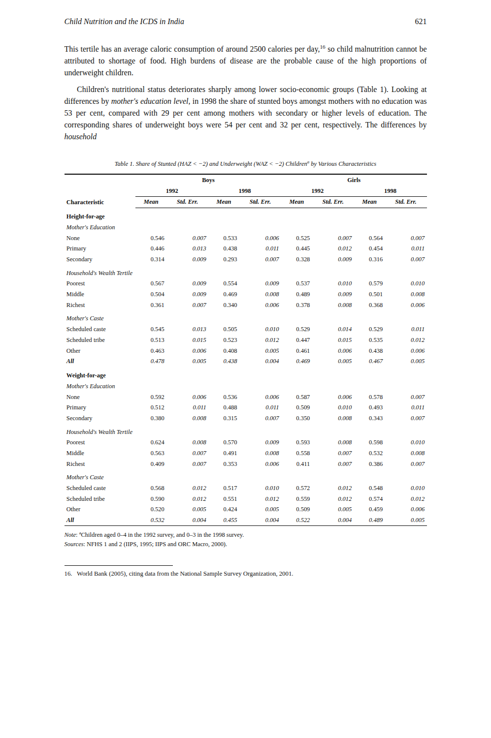Child Nutrition and the ICDS in India 621
This tertile has an average caloric consumption of around 2500 calories per day,16 so child malnutrition cannot be attributed to shortage of food. High burdens of disease are the probable cause of the high proportions of underweight children.
Children's nutritional status deteriorates sharply among lower socio-economic groups (Table 1). Looking at differences by mother's education level, in 1998 the share of stunted boys amongst mothers with no education was 53 per cent, compared with 29 per cent among mothers with secondary or higher levels of education. The corresponding shares of underweight boys were 54 per cent and 32 per cent, respectively. The differences by household
Table 1. Share of Stunted (HAZ < −2) and Underweight (WAZ < −2) Children a by Various Characteristics
| Characteristic | Boys | Girls |
| --- | --- | --- |
| 1992 | 1998 | 1992 | 1998 |
| Mean | Std. Err. | Mean | Std. Err. | Mean | Std. Err. | Mean | Std. Err. |
| Height-for-age |
| Mother's Education |
| None | 0.546 | 0.007 | 0.533 | 0.006 | 0.525 | 0.007 | 0.564 | 0.007 |
| Primary | 0.446 | 0.013 | 0.438 | 0.011 | 0.445 | 0.012 | 0.454 | 0.011 |
| Secondary | 0.314 | 0.009 | 0.293 | 0.007 | 0.328 | 0.009 | 0.316 | 0.007 |
| Household's Wealth Tertile |
| Poorest | 0.567 | 0.009 | 0.554 | 0.009 | 0.537 | 0.010 | 0.579 | 0.010 |
| Middle | 0.504 | 0.009 | 0.469 | 0.008 | 0.489 | 0.009 | 0.501 | 0.008 |
| Richest | 0.361 | 0.007 | 0.340 | 0.006 | 0.378 | 0.008 | 0.368 | 0.006 |
| Mother's Caste |
| Scheduled caste | 0.545 | 0.013 | 0.505 | 0.010 | 0.529 | 0.014 | 0.529 | 0.011 |
| Scheduled tribe | 0.513 | 0.015 | 0.523 | 0.012 | 0.447 | 0.015 | 0.535 | 0.012 |
| Other | 0.463 | 0.006 | 0.408 | 0.005 | 0.461 | 0.006 | 0.438 | 0.006 |
| All | 0.478 | 0.005 | 0.438 | 0.004 | 0.469 | 0.005 | 0.467 | 0.005 |
| Weight-for-age |
| Mother's Education |
| None | 0.592 | 0.006 | 0.536 | 0.006 | 0.587 | 0.006 | 0.578 | 0.007 |
| Primary | 0.512 | 0.011 | 0.488 | 0.011 | 0.509 | 0.010 | 0.493 | 0.011 |
| Secondary | 0.380 | 0.008 | 0.315 | 0.007 | 0.350 | 0.008 | 0.343 | 0.007 |
| Household's Wealth Tertile |
| Poorest | 0.624 | 0.008 | 0.570 | 0.009 | 0.593 | 0.008 | 0.598 | 0.010 |
| Middle | 0.563 | 0.007 | 0.491 | 0.008 | 0.558 | 0.007 | 0.532 | 0.008 |
| Richest | 0.409 | 0.007 | 0.353 | 0.006 | 0.411 | 0.007 | 0.386 | 0.007 |
| Mother's Caste |
| Scheduled caste | 0.568 | 0.012 | 0.517 | 0.010 | 0.572 | 0.012 | 0.548 | 0.010 |
| Scheduled tribe | 0.590 | 0.012 | 0.551 | 0.012 | 0.559 | 0.012 | 0.574 | 0.012 |
| Other | 0.520 | 0.005 | 0.424 | 0.005 | 0.509 | 0.005 | 0.459 | 0.006 |
| All | 0.532 | 0.004 | 0.455 | 0.004 | 0.522 | 0.004 | 0.489 | 0.005 |
Note: aChildren aged 0–4 in the 1992 survey, and 0–3 in the 1998 survey.
Sources: NFHS 1 and 2 (IIPS, 1995; IIPS and ORC Macro, 2000).
16. World Bank (2005), citing data from the National Sample Survey Organization, 2001.